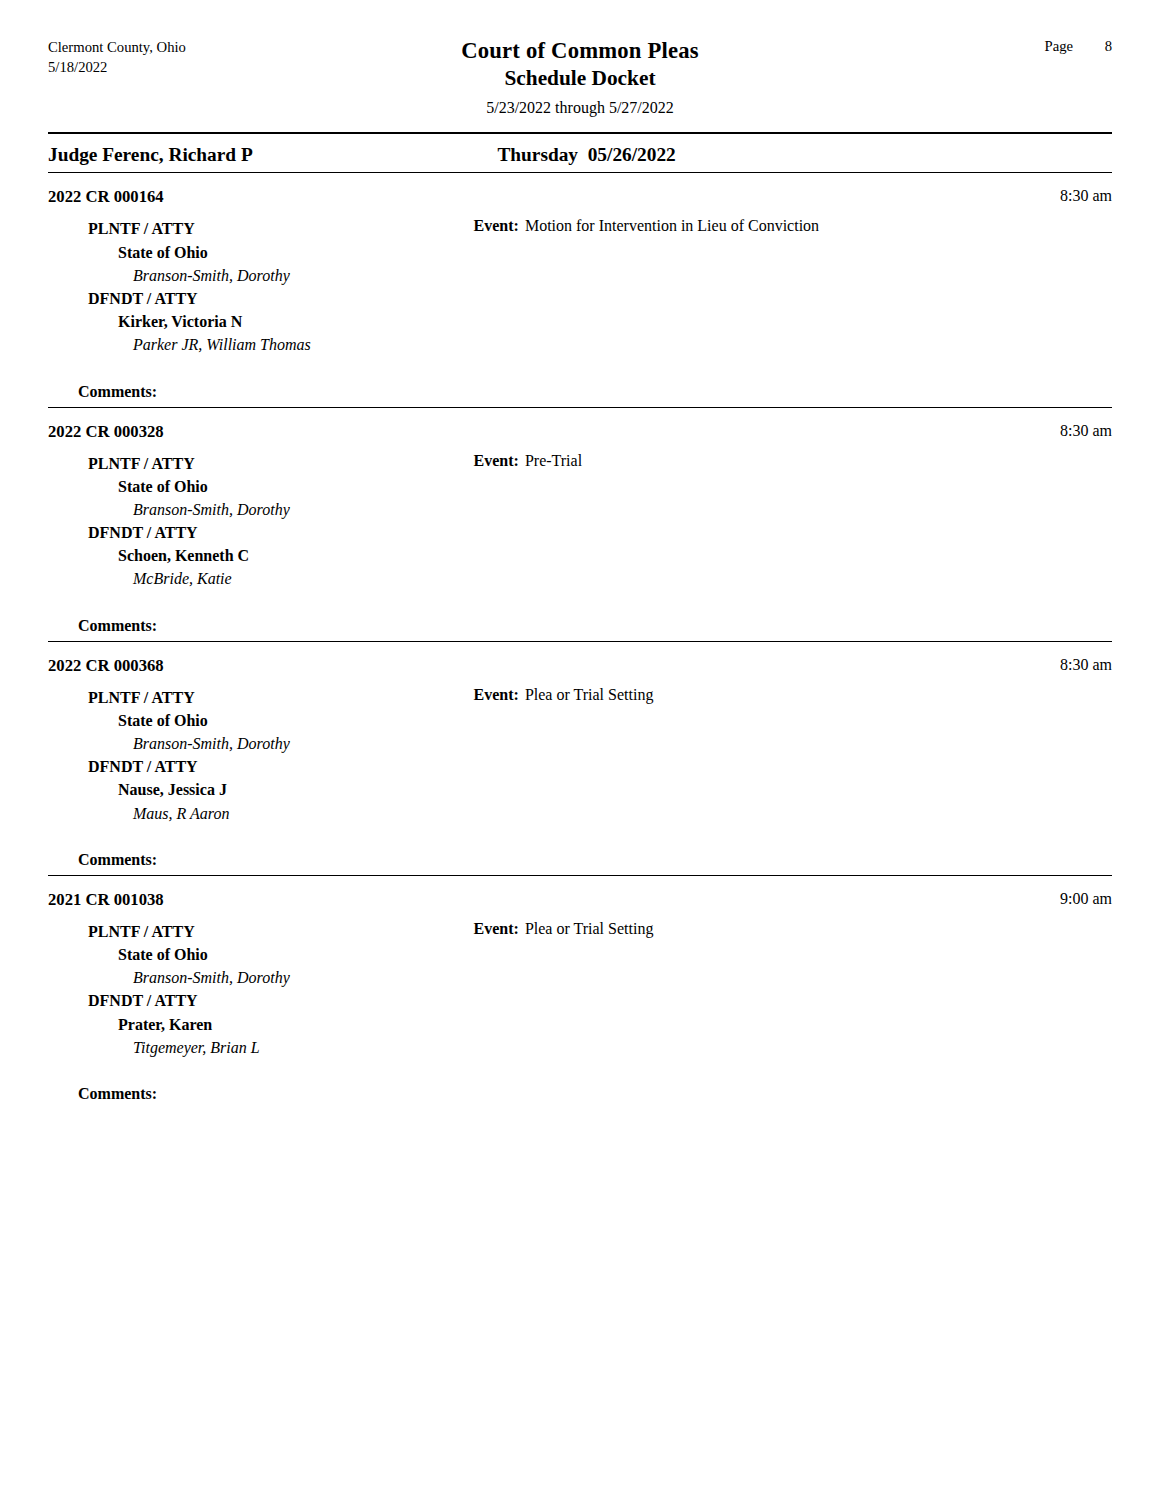Clermont County, Ohio
5/18/2022
Page 8
Court of Common Pleas
Schedule Docket
5/23/2022 through 5/27/2022
Judge Ferenc, Richard P
Thursday 05/26/2022
2022 CR 0001648:30 am
Event: Motion for Intervention in Lieu of Conviction
PLNTF / ATTY
State of Ohio
Branson-Smith, Dorothy
DFNDT / ATTY
Kirker, Victoria N
Parker JR, William Thomas
Comments:
2022 CR 0003288:30 am
Event: Pre-Trial
PLNTF / ATTY
State of Ohio
Branson-Smith, Dorothy
DFNDT / ATTY
Schoen, Kenneth C
McBride, Katie
Comments:
2022 CR 0003688:30 am
Event: Plea or Trial Setting
PLNTF / ATTY
State of Ohio
Branson-Smith, Dorothy
DFNDT / ATTY
Nause, Jessica J
Maus, R Aaron
Comments:
2021 CR 0010389:00 am
Event: Plea or Trial Setting
PLNTF / ATTY
State of Ohio
Branson-Smith, Dorothy
DFNDT / ATTY
Prater, Karen
Titgemeyer, Brian L
Comments: